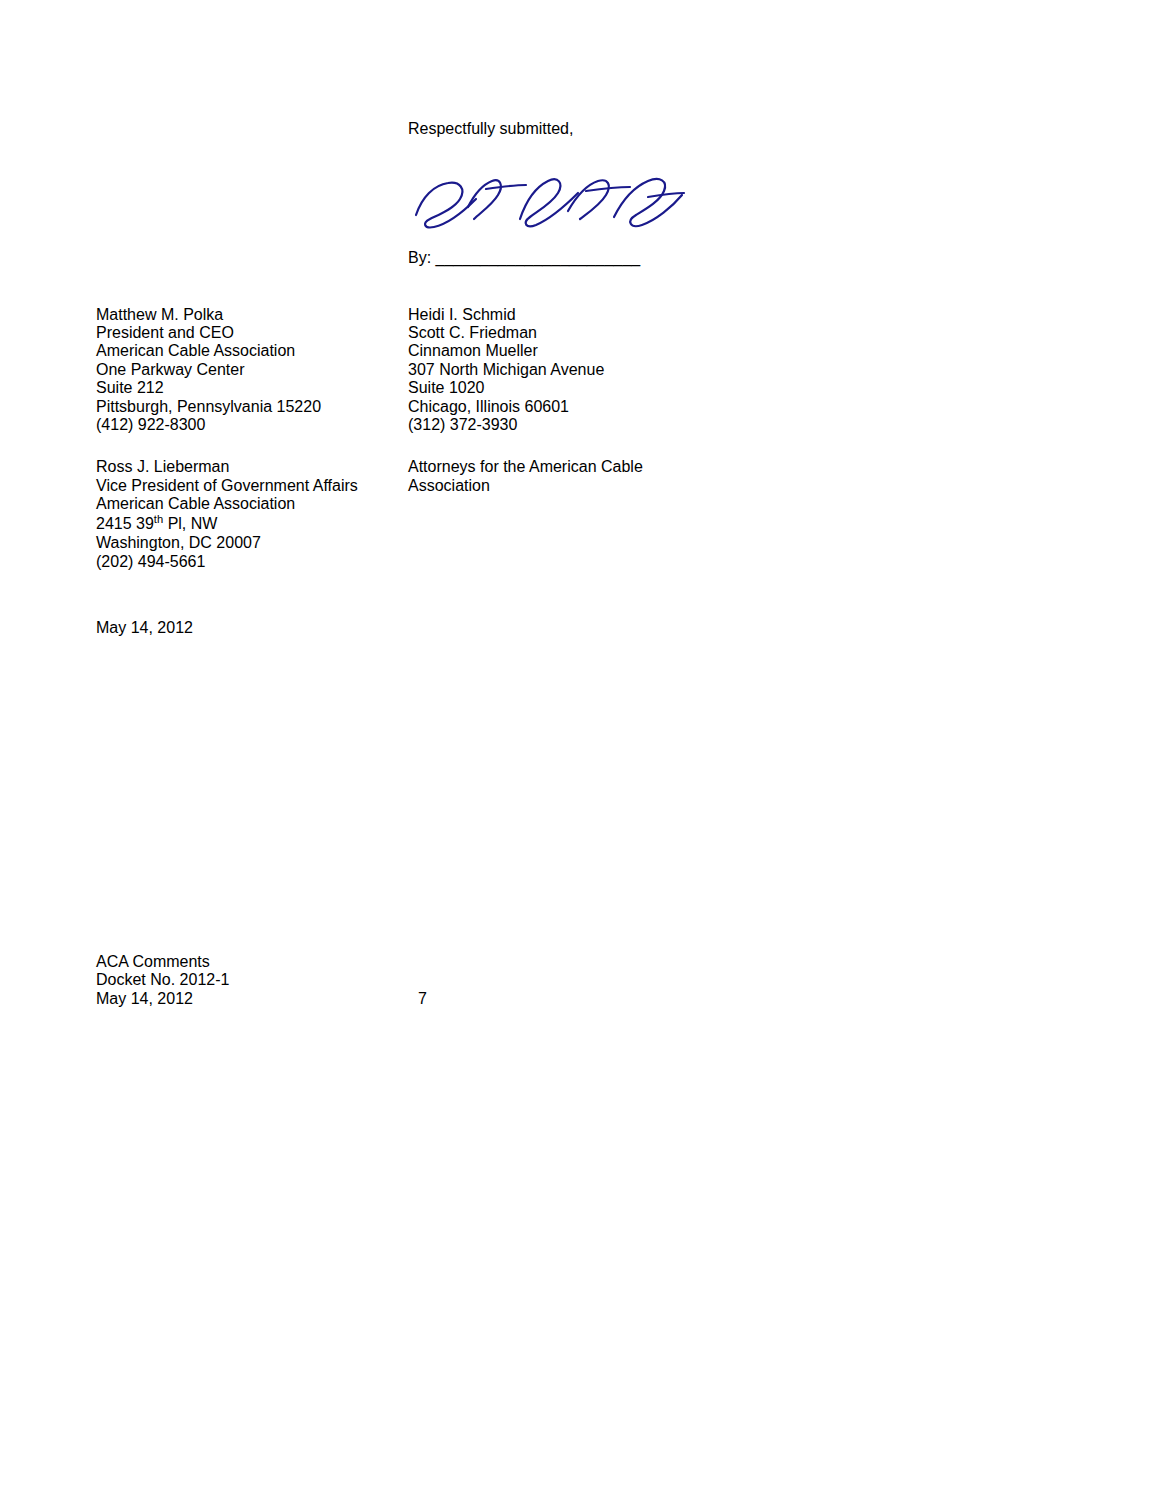Respectfully submitted,
By: _______________________
| Matthew M. Polka President and CEO American Cable Association One Parkway Center Suite 212 Pittsburgh, Pennsylvania 15220 (412) 922-8300 | Heidi I. Schmid Scott C. Friedman Cinnamon Mueller 307 North Michigan Avenue Suite 1020 Chicago, Illinois 60601 (312) 372-3930 |
| Ross J. Lieberman Vice President of Government Affairs American Cable Association 2415 39 th Pl, NW Washington, DC 20007 (202) 494-5661 | Attorneys for the American Cable Association |
May 14, 2012
| ACA Comments Docket No. 2012-1 May 14, 2012 | 7 | |